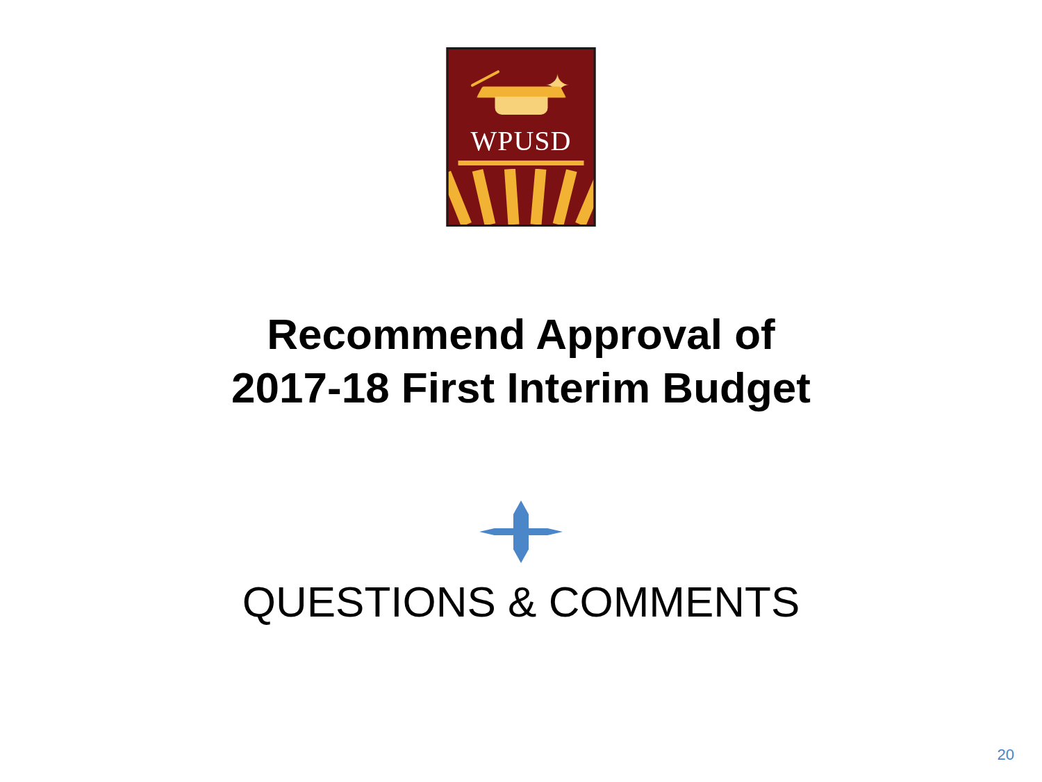✦
WPUSD
Recommend Approval of
2017-18 First Interim Budget
QUESTIONS & COMMENTS
20